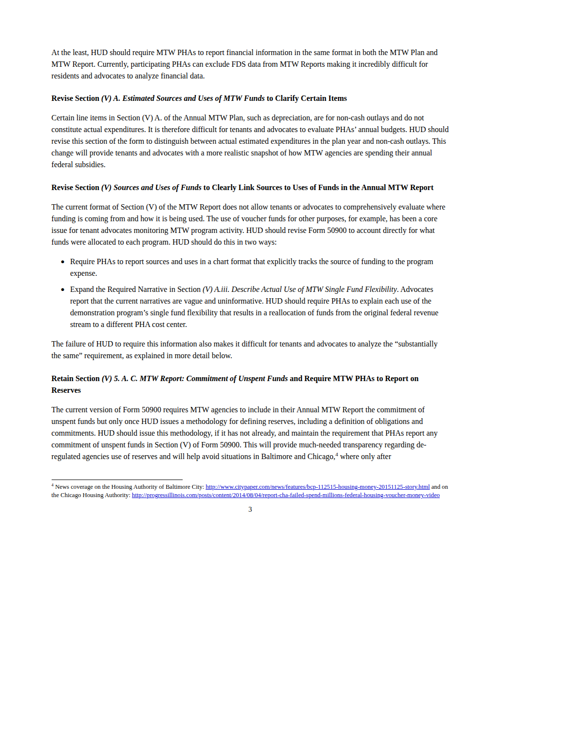At the least, HUD should require MTW PHAs to report financial information in the same format in both the MTW Plan and MTW Report. Currently, participating PHAs can exclude FDS data from MTW Reports making it incredibly difficult for residents and advocates to analyze financial data.
Revise Section (V) A. Estimated Sources and Uses of MTW Funds to Clarify Certain Items
Certain line items in Section (V) A. of the Annual MTW Plan, such as depreciation, are for non-cash outlays and do not constitute actual expenditures. It is therefore difficult for tenants and advocates to evaluate PHAs’ annual budgets. HUD should revise this section of the form to distinguish between actual estimated expenditures in the plan year and non-cash outlays. This change will provide tenants and advocates with a more realistic snapshot of how MTW agencies are spending their annual federal subsidies.
Revise Section (V) Sources and Uses of Funds to Clearly Link Sources to Uses of Funds in the Annual MTW Report
The current format of Section (V) of the MTW Report does not allow tenants or advocates to comprehensively evaluate where funding is coming from and how it is being used. The use of voucher funds for other purposes, for example, has been a core issue for tenant advocates monitoring MTW program activity. HUD should revise Form 50900 to account directly for what funds were allocated to each program. HUD should do this in two ways:
Require PHAs to report sources and uses in a chart format that explicitly tracks the source of funding to the program expense.
Expand the Required Narrative in Section (V) A.iii. Describe Actual Use of MTW Single Fund Flexibility. Advocates report that the current narratives are vague and uninformative. HUD should require PHAs to explain each use of the demonstration program’s single fund flexibility that results in a reallocation of funds from the original federal revenue stream to a different PHA cost center.
The failure of HUD to require this information also makes it difficult for tenants and advocates to analyze the “substantially the same” requirement, as explained in more detail below.
Retain Section (V) 5. A. C. MTW Report: Commitment of Unspent Funds and Require MTW PHAs to Report on Reserves
The current version of Form 50900 requires MTW agencies to include in their Annual MTW Report the commitment of unspent funds but only once HUD issues a methodology for defining reserves, including a definition of obligations and commitments. HUD should issue this methodology, if it has not already, and maintain the requirement that PHAs report any commitment of unspent funds in Section (V) of Form 50900. This will provide much-needed transparency regarding de-regulated agencies use of reserves and will help avoid situations in Baltimore and Chicago,4 where only after
4 News coverage on the Housing Authority of Baltimore City: http://www.citypaper.com/news/features/bcp-112515-housing-money-20151125-story.html and on the Chicago Housing Authority: http://progressillinois.com/posts/content/2014/08/04/report-cha-failed-spend-millions-federal-housing-voucher-money-video
3